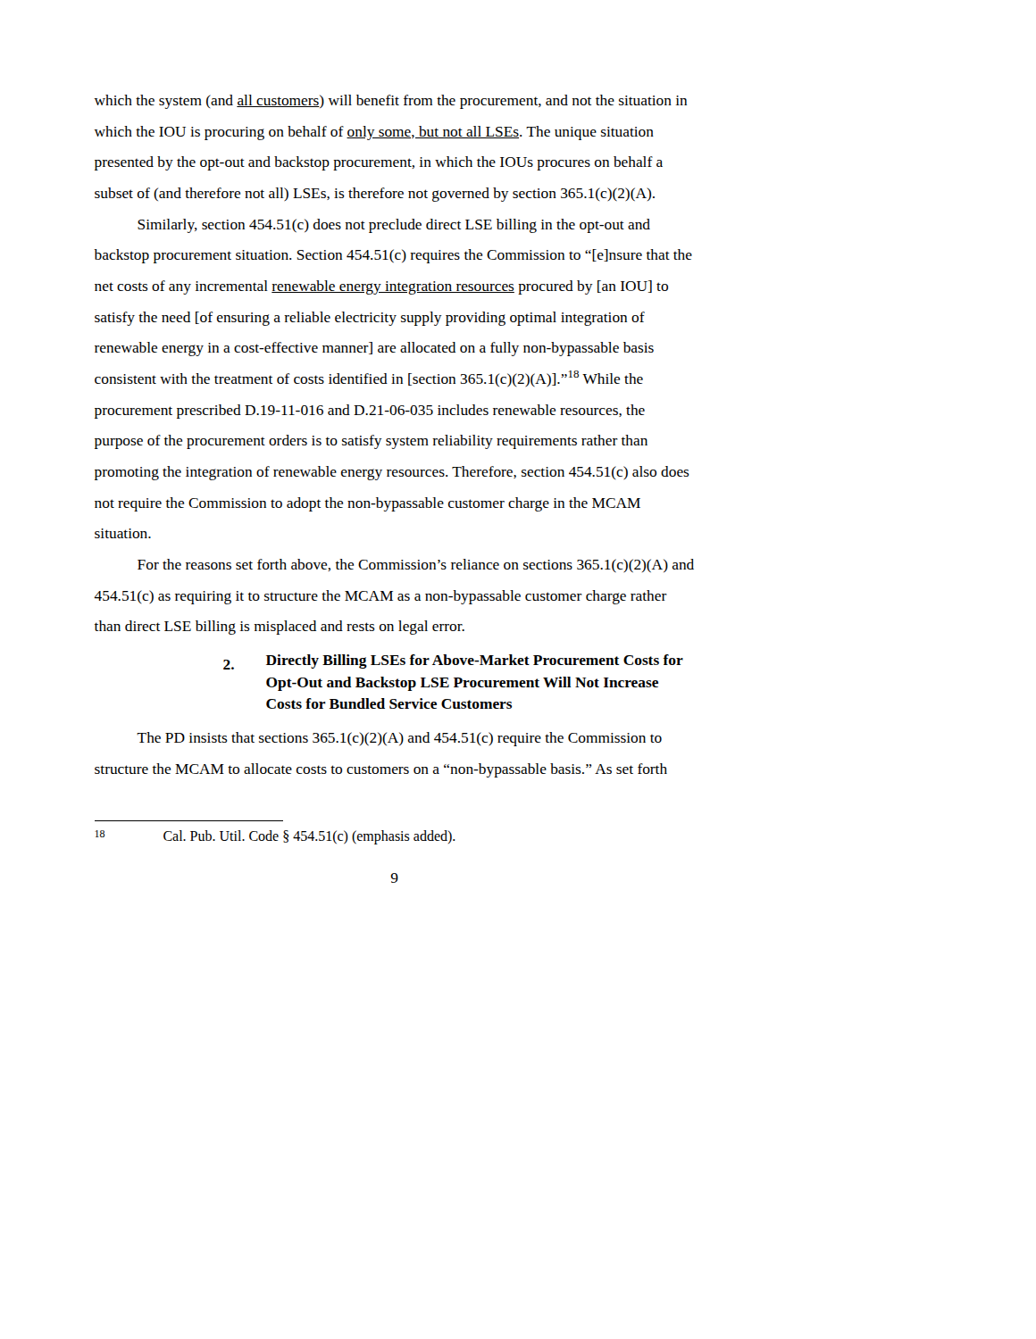which the system (and all customers) will benefit from the procurement, and not the situation in which the IOU is procuring on behalf of only some, but not all LSEs. The unique situation presented by the opt-out and backstop procurement, in which the IOUs procures on behalf a subset of (and therefore not all) LSEs, is therefore not governed by section 365.1(c)(2)(A).
Similarly, section 454.51(c) does not preclude direct LSE billing in the opt-out and backstop procurement situation. Section 454.51(c) requires the Commission to “[e]nsure that the net costs of any incremental renewable energy integration resources procured by [an IOU] to satisfy the need [of ensuring a reliable electricity supply providing optimal integration of renewable energy in a cost-effective manner] are allocated on a fully non-bypassable basis consistent with the treatment of costs identified in [section 365.1(c)(2)(A)].”18 While the procurement prescribed D.19-11-016 and D.21-06-035 includes renewable resources, the purpose of the procurement orders is to satisfy system reliability requirements rather than promoting the integration of renewable energy resources. Therefore, section 454.51(c) also does not require the Commission to adopt the non-bypassable customer charge in the MCAM situation.
For the reasons set forth above, the Commission’s reliance on sections 365.1(c)(2)(A) and 454.51(c) as requiring it to structure the MCAM as a non-bypassable customer charge rather than direct LSE billing is misplaced and rests on legal error.
2.
Directly Billing LSEs for Above-Market Procurement Costs for Opt-Out and Backstop LSE Procurement Will Not Increase Costs for Bundled Service Customers
The PD insists that sections 365.1(c)(2)(A) and 454.51(c) require the Commission to structure the MCAM to allocate costs to customers on a “non-bypassable basis.” As set forth
18
Cal. Pub. Util. Code § 454.51(c) (emphasis added).
9